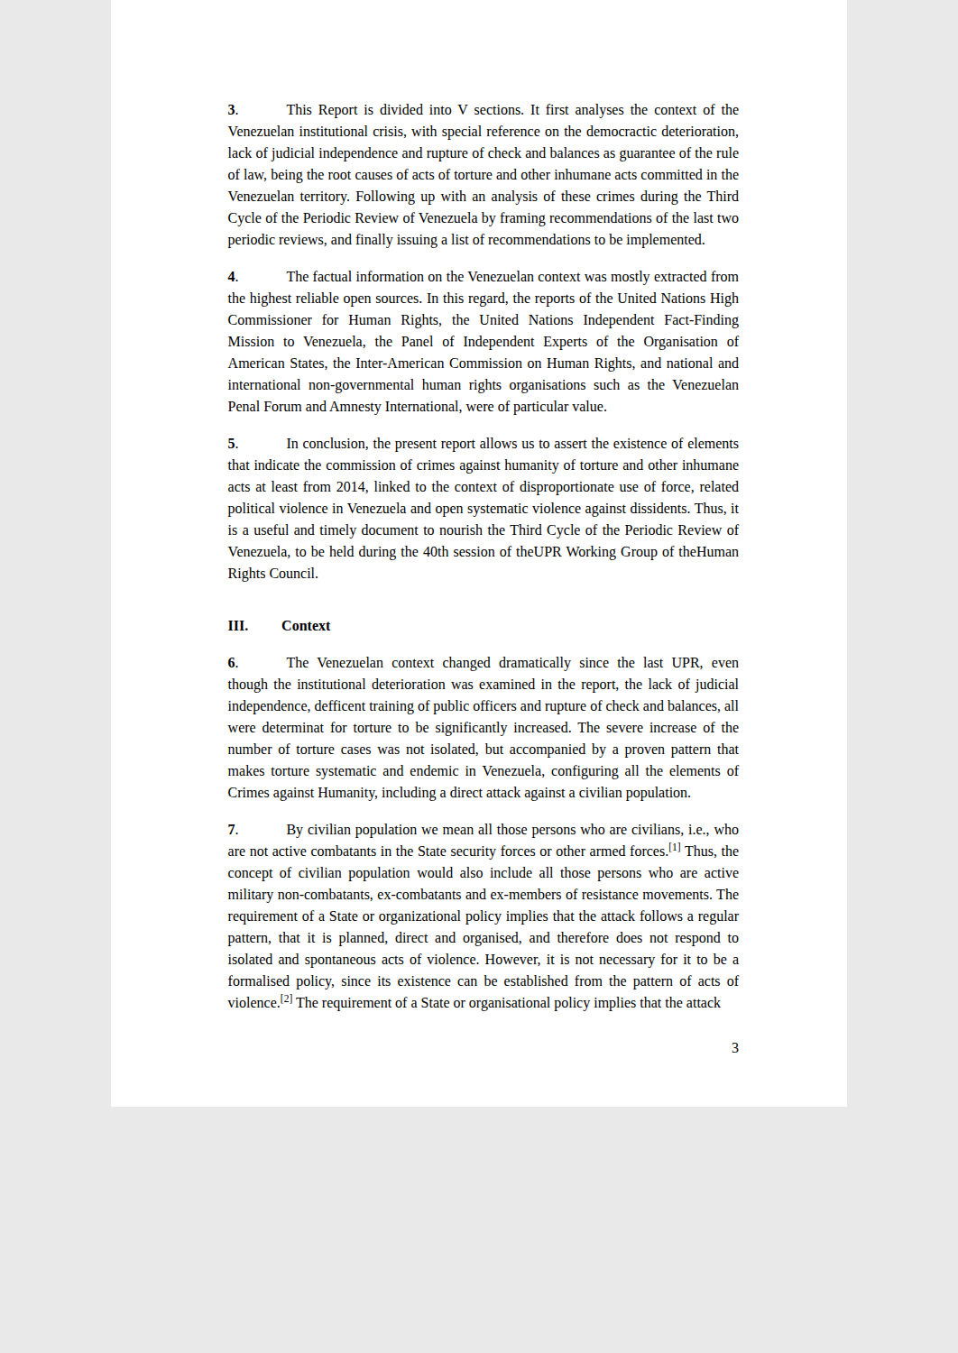3. This Report is divided into V sections. It first analyses the context of the Venezuelan institutional crisis, with special reference on the democractic deterioration, lack of judicial independence and rupture of check and balances as guarantee of the rule of law, being the root causes of acts of torture and other inhumane acts committed in the Venezuelan territory. Following up with an analysis of these crimes during the Third Cycle of the Periodic Review of Venezuela by framing recommendations of the last two periodic reviews, and finally issuing a list of recommendations to be implemented.
4. The factual information on the Venezuelan context was mostly extracted from the highest reliable open sources. In this regard, the reports of the United Nations High Commissioner for Human Rights, the United Nations Independent Fact-Finding Mission to Venezuela, the Panel of Independent Experts of the Organisation of American States, the Inter-American Commission on Human Rights, and national and international non-governmental human rights organisations such as the Venezuelan Penal Forum and Amnesty International, were of particular value.
5. In conclusion, the present report allows us to assert the existence of elements that indicate the commission of crimes against humanity of torture and other inhumane acts at least from 2014, linked to the context of disproportionate use of force, related political violence in Venezuela and open systematic violence against dissidents. Thus, it is a useful and timely document to nourish the Third Cycle of the Periodic Review of Venezuela, to be held during the 40th session of theUPR Working Group of theHuman Rights Council.
III. Context
6. The Venezuelan context changed dramatically since the last UPR, even though the institutional deterioration was examined in the report, the lack of judicial independence, defficent training of public officers and rupture of check and balances, all were determinat for torture to be significantly increased. The severe increase of the number of torture cases was not isolated, but accompanied by a proven pattern that makes torture systematic and endemic in Venezuela, configuring all the elements of Crimes against Humanity, including a direct attack against a civilian population.
7. By civilian population we mean all those persons who are civilians, i.e., who are not active combatants in the State security forces or other armed forces.[1] Thus, the concept of civilian population would also include all those persons who are active military non-combatants, ex-combatants and ex-members of resistance movements. The requirement of a State or organizational policy implies that the attack follows a regular pattern, that it is planned, direct and organised, and therefore does not respond to isolated and spontaneous acts of violence. However, it is not necessary for it to be a formalised policy, since its existence can be established from the pattern of acts of violence.[2] The requirement of a State or organisational policy implies that the attack
3